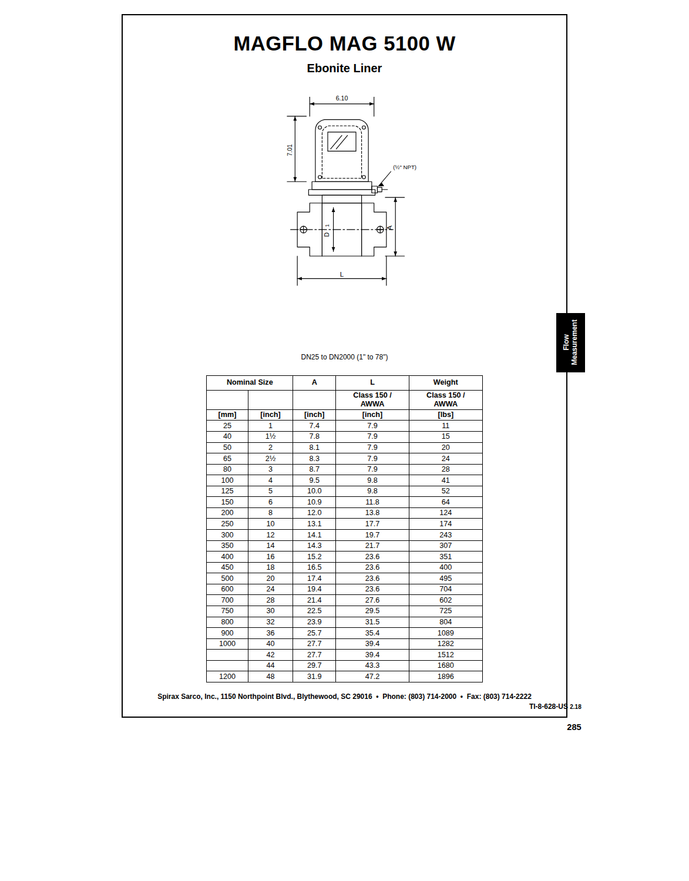MAGFLO MAG 5100 W
Ebonite Liner
6.10 7.01 (½" NPT) A D 1 L
DN25 to DN2000 (1" to 78")
| Nominal Size | A | L | Weight |
| --- | --- | --- | --- |
| | | | Class 150 / AWWA | Class 150 / AWWA |
| [mm] | [inch] | [inch] | [inch] | [lbs] |
| 25 | 1 | 7.4 | 7.9 | 11 |
| 40 | 1½ | 7.8 | 7.9 | 15 |
| 50 | 2 | 8.1 | 7.9 | 20 |
| 65 | 2½ | 8.3 | 7.9 | 24 |
| 80 | 3 | 8.7 | 7.9 | 28 |
| 100 | 4 | 9.5 | 9.8 | 41 |
| 125 | 5 | 10.0 | 9.8 | 52 |
| 150 | 6 | 10.9 | 11.8 | 64 |
| 200 | 8 | 12.0 | 13.8 | 124 |
| 250 | 10 | 13.1 | 17.7 | 174 |
| 300 | 12 | 14.1 | 19.7 | 243 |
| 350 | 14 | 14.3 | 21.7 | 307 |
| 400 | 16 | 15.2 | 23.6 | 351 |
| 450 | 18 | 16.5 | 23.6 | 400 |
| 500 | 20 | 17.4 | 23.6 | 495 |
| 600 | 24 | 19.4 | 23.6 | 704 |
| 700 | 28 | 21.4 | 27.6 | 602 |
| 750 | 30 | 22.5 | 29.5 | 725 |
| 800 | 32 | 23.9 | 31.5 | 804 |
| 900 | 36 | 25.7 | 35.4 | 1089 |
| 1000 | 40 | 27.7 | 39.4 | 1282 |
| | 42 | 27.7 | 39.4 | 1512 |
| | 44 | 29.7 | 43.3 | 1680 |
| 1200 | 48 | 31.9 | 47.2 | 1896 |
Spirax Sarco, Inc., 1150 Northpoint Blvd., Blythewood, SC 29016 • Phone: (803) 714-2000 • Fax: (803) 714-2222
Flow
Measurement
TI-8-628-US 2.18
285